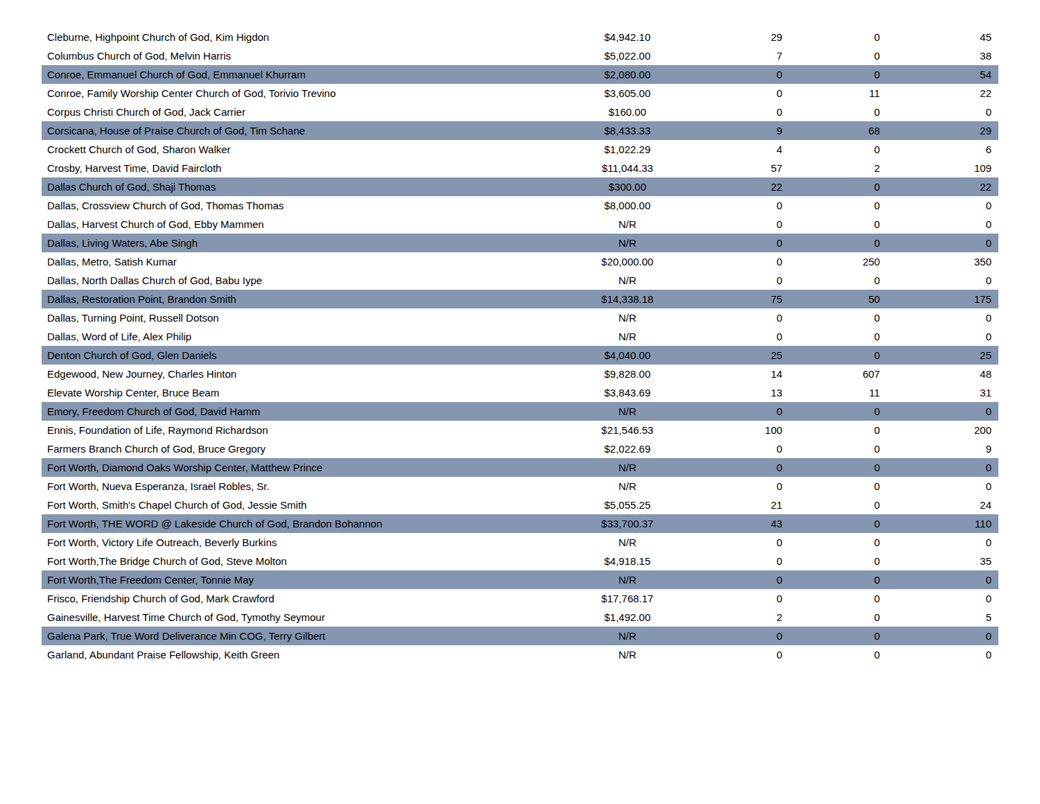| Cleburne, Highpoint Church of God, Kim Higdon | $4,942.10 | 29 | 0 | 45 |
| Columbus Church of God, Melvin Harris | $5,022.00 | 7 | 0 | 38 |
| Conroe, Emmanuel Church of God, Emmanuel Khurram | $2,080.00 | 0 | 0 | 54 |
| Conroe, Family Worship Center Church of God, Torivio Trevino | $3,605.00 | 0 | 11 | 22 |
| Corpus Christi Church of God, Jack Carrier | $160.00 | 0 | 0 | 0 |
| Corsicana, House of Praise Church of God, Tim Schane | $8,433.33 | 9 | 68 | 29 |
| Crockett Church of God, Sharon Walker | $1,022.29 | 4 | 0 | 6 |
| Crosby, Harvest Time, David Faircloth | $11,044.33 | 57 | 2 | 109 |
| Dallas Church of God, Shaji Thomas | $300.00 | 22 | 0 | 22 |
| Dallas, Crossview Church of God, Thomas Thomas | $8,000.00 | 0 | 0 | 0 |
| Dallas, Harvest Church of God, Ebby Mammen | N/R | 0 | 0 | 0 |
| Dallas, Living Waters, Abe Singh | N/R | 0 | 0 | 0 |
| Dallas, Metro, Satish Kumar | $20,000.00 | 0 | 250 | 350 |
| Dallas, North Dallas Church of God, Babu Iype | N/R | 0 | 0 | 0 |
| Dallas, Restoration Point, Brandon Smith | $14,338.18 | 75 | 50 | 175 |
| Dallas, Turning Point, Russell Dotson | N/R | 0 | 0 | 0 |
| Dallas, Word of Life, Alex Philip | N/R | 0 | 0 | 0 |
| Denton Church of God, Glen Daniels | $4,040.00 | 25 | 0 | 25 |
| Edgewood, New Journey, Charles Hinton | $9,828.00 | 14 | 607 | 48 |
| Elevate Worship Center, Bruce Beam | $3,843.69 | 13 | 11 | 31 |
| Emory, Freedom Church of God, David Hamm | N/R | 0 | 0 | 0 |
| Ennis, Foundation of Life, Raymond Richardson | $21,546.53 | 100 | 0 | 200 |
| Farmers Branch Church of God, Bruce Gregory | $2,022.69 | 0 | 0 | 9 |
| Fort Worth, Diamond Oaks Worship Center, Matthew Prince | N/R | 0 | 0 | 0 |
| Fort Worth, Nueva Esperanza, Israel Robles, Sr. | N/R | 0 | 0 | 0 |
| Fort Worth, Smith's Chapel Church of God, Jessie Smith | $5,055.25 | 21 | 0 | 24 |
| Fort Worth, THE WORD @ Lakeside Church of God, Brandon Bohannon | $33,700.37 | 43 | 0 | 110 |
| Fort Worth, Victory Life Outreach, Beverly Burkins | N/R | 0 | 0 | 0 |
| Fort Worth,The Bridge Church of God, Steve Molton | $4,918.15 | 0 | 0 | 35 |
| Fort Worth,The Freedom Center, Tonnie May | N/R | 0 | 0 | 0 |
| Frisco, Friendship Church of God, Mark Crawford | $17,768.17 | 0 | 0 | 0 |
| Gainesville, Harvest Time Church of God, Tymothy Seymour | $1,492.00 | 2 | 0 | 5 |
| Galena Park, True Word Deliverance Min COG, Terry Gilbert | N/R | 0 | 0 | 0 |
| Garland, Abundant Praise Fellowship, Keith Green | N/R | 0 | 0 | 0 |